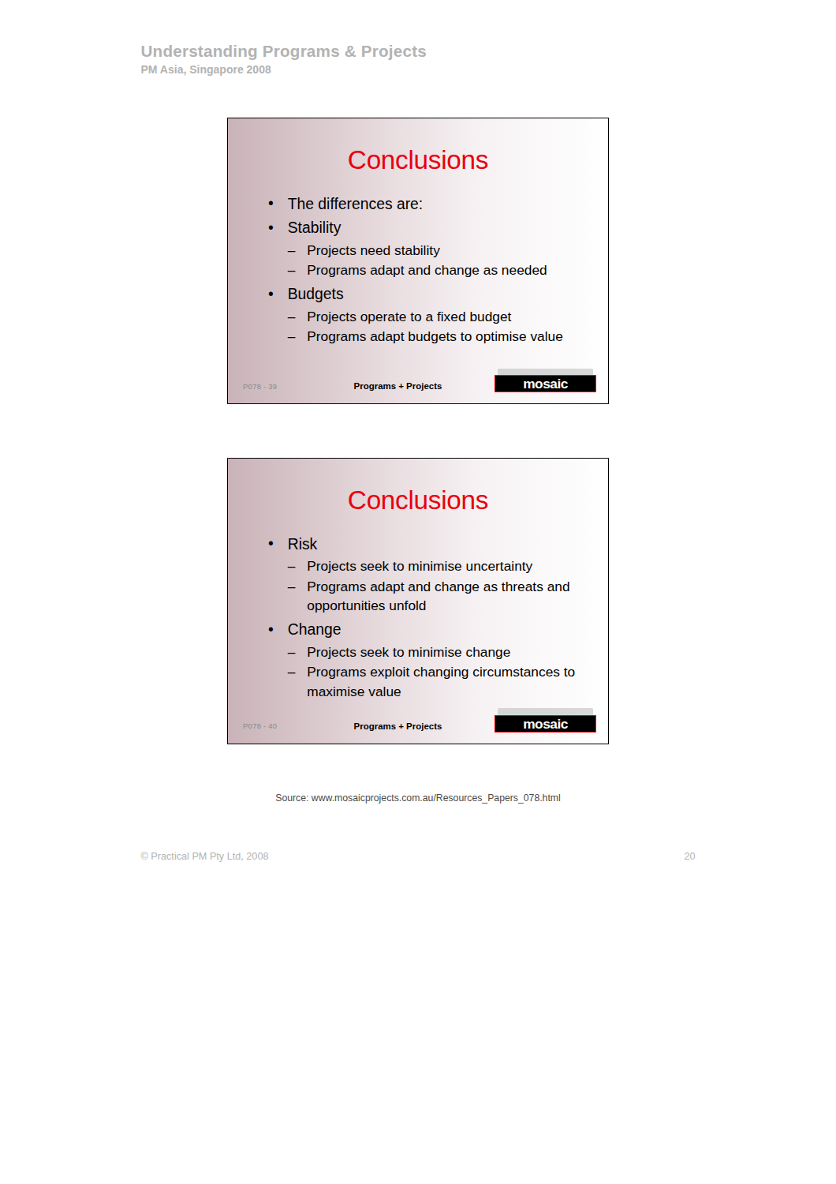Understanding Programs & Projects
PM Asia, Singapore 2008
Conclusions
The differences are:
Stability
Projects need stability
Programs adapt and change as needed
Budgets
Projects operate to a fixed budget
Programs adapt budgets to optimise value
P078 - 39
Programs + Projects
mosaic
Conclusions
Risk
Projects seek to minimise uncertainty
Programs adapt and change as threats and opportunities unfold
Change
Projects seek to minimise change
Programs exploit changing circumstances to maximise value
P078 - 40
Programs + Projects
mosaic
Source: www.mosaicprojects.com.au/Resources_Papers_078.html
© Practical PM Pty Ltd, 2008
20